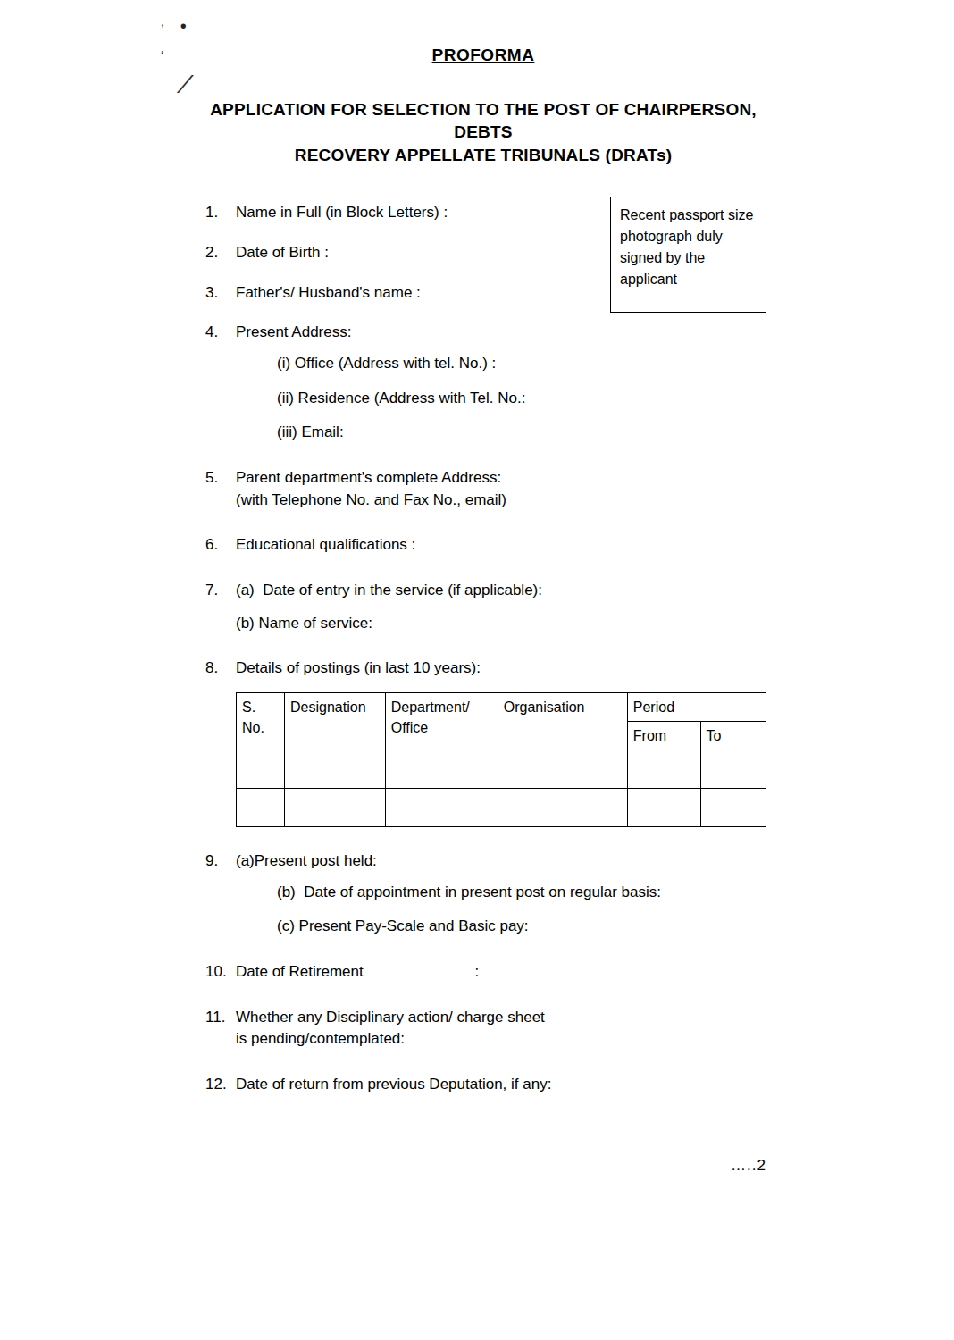,• ‘
⁄
PROFORMA
APPLICATION FOR SELECTION TO THE POST OF CHAIRPERSON, DEBTS
RECOVERY APPELLATE TRIBUNALS (DRATs)
Recent passport size photograph duly signed by the applicant
Name in Full (in Block Letters) :
Date of Birth :
Father's/ Husband's name :
Present Address:
(i) Office (Address with tel. No.) :
(ii) Residence (Address with Tel. No.:
(iii) Email:
Parent department's complete Address:
(with Telephone No. and Fax No., email)
Educational qualifications :
(a) Date of entry in the service (if applicable):
(b) Name of service:
Details of postings (in last 10 years):
| S. No. | Designation | Department/ Office | Organisation | Period |
| --- | --- | --- | --- | --- |
| From | To |
(a)Present post held:
(b) Date of appointment in present post on regular basis:
(c) Present Pay-Scale and Basic pay:
Date of Retirement :
Whether any Disciplinary action/ charge sheet
is pending/contemplated:
Date of return from previous Deputation, if any:
…..2